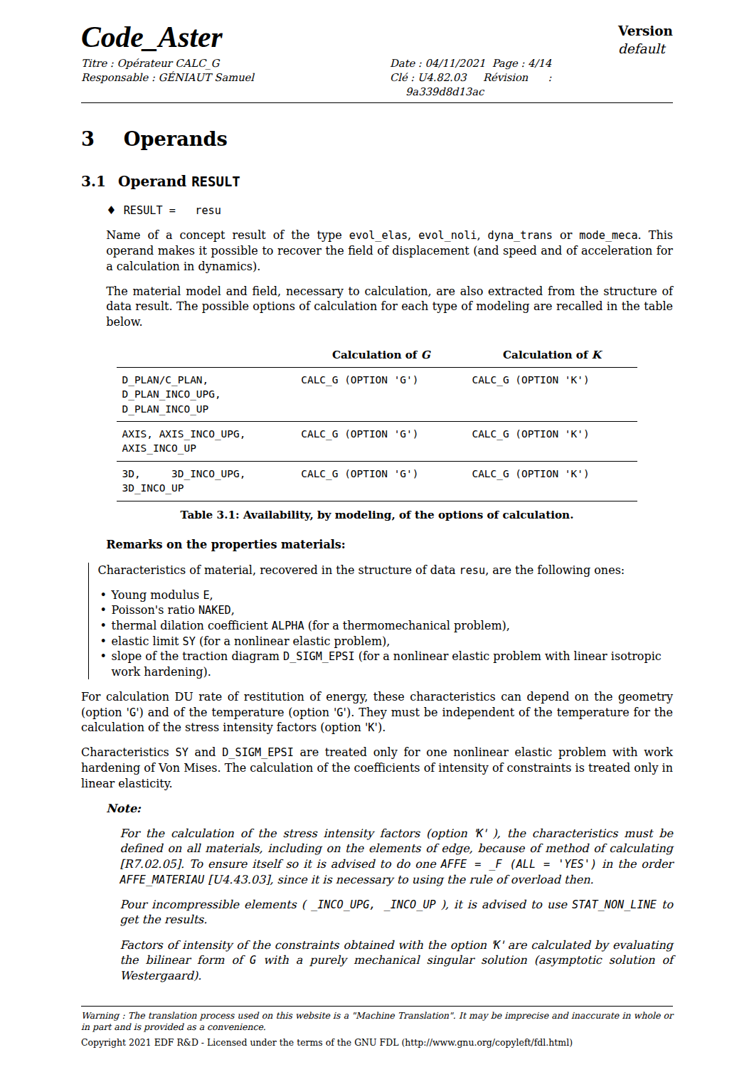Version default
Code_Aster
| Titre : Opérateur CALC_G | Date : 04/11/2021 Page : 4/14 |
| Responsable : GÉNIAUT Samuel | Clé : U4.82.03 Révision : |
| | 9a339d8d13ac |
3 Operands
3.1 Operand RESULT
♦ RESULT = resu
Name of a concept result of the type evol_elas, evol_noli, dyna_trans or mode_meca. This operand makes it possible to recover the field of displacement (and speed and of acceleration for a calculation in dynamics).
The material model and field, necessary to calculation, are also extracted from the structure of data result. The possible options of calculation for each type of modeling are recalled in the table below.
| | Calculation of G | Calculation of K |
| --- | --- | --- |
| D_PLAN/C_PLAN, D_PLAN_INCO_UPG, D_PLAN_INCO_UP | CALC_G (OPTION 'G') | CALC_G (OPTION 'K') |
| AXIS, AXIS_INCO_UPG, AXIS_INCO_UP | CALC_G (OPTION 'G') | CALC_G (OPTION 'K') |
| 3D, 3D_INCO_UPG, 3D_INCO_UP | CALC_G (OPTION 'G') | CALC_G (OPTION 'K') |
Table 3.1: Availability, by modeling, of the options of calculation.
Remarks on the properties materials:
Characteristics of material, recovered in the structure of data resu, are the following ones:
Young modulus E,
Poisson's ratio NAKED,
thermal dilation coefficient ALPHA (for a thermomechanical problem),
elastic limit SY (for a nonlinear elastic problem),
slope of the traction diagram D_SIGM_EPSI (for a nonlinear elastic problem with linear isotropic work hardening).
For calculation DU rate of restitution of energy, these characteristics can depend on the geometry (option 'G') and of the temperature (option 'G'). They must be independent of the temperature for the calculation of the stress intensity factors (option 'K').
Characteristics SY and D_SIGM_EPSI are treated only for one nonlinear elastic problem with work hardening of Von Mises. The calculation of the coefficients of intensity of constraints is treated only in linear elasticity.
Note:
For the calculation of the stress intensity factors (option 'K' ), the characteristics must be defined on all materials, including on the elements of edge, because of method of calculating [R7.02.05]. To ensure itself so it is advised to do one AFFE = _F (ALL = 'YES') in the order AFFE_MATERIAU [U4.43.03], since it is necessary to using the rule of overload then.
Pour incompressible elements ( _INCO_UPG, _INCO_UP ), it is advised to use STAT_NON_LINE to get the results.
Factors of intensity of the constraints obtained with the option 'K' are calculated by evaluating the bilinear form of G with a purely mechanical singular solution (asymptotic solution of Westergaard).
Warning : The translation process used on this website is a "Machine Translation". It may be imprecise and inaccurate in whole or in part and is provided as a convenience.
Copyright 2021 EDF R&D - Licensed under the terms of the GNU FDL (http://www.gnu.org/copyleft/fdl.html)